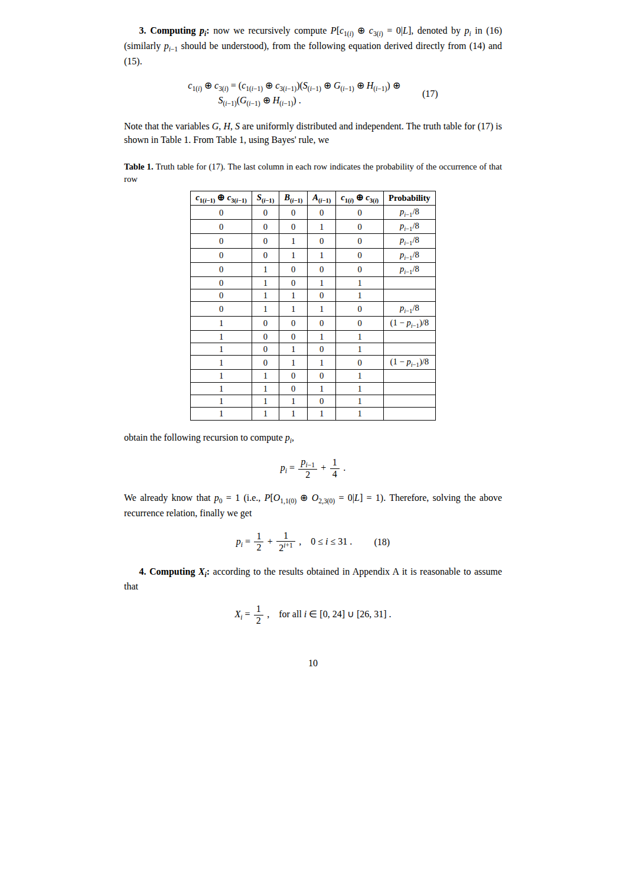3. Computing pi: now we recursively compute P[c1(i) ⊕ c3(i) = 0|L], denoted by pi in (16) (similarly pi−1 should be understood), from the following equation derived directly from (14) and (15).
c1(i) ⊕ c3(i) = (c1(i−1) ⊕ c3(i−1))(S(i−1) ⊕ G(i−1) ⊕ H(i−1)) ⊕
S(i−1)(G(i−1) ⊕ H(i−1)) .
(17)
Note that the variables G, H, S are uniformly distributed and independent. The truth table for (17) is shown in Table 1. From Table 1, using Bayes' rule, we
Table 1. Truth table for (17). The last column in each row indicates the probability of the occurrence of that row
| c 1( i −1) ⊕ c 3( i −1) | S ( i −1) | B ( i −1) | A ( i −1) | c 1( i ) ⊕ c 3( i ) | Probability |
| --- | --- | --- | --- | --- | --- |
| 0 | 0 | 0 | 0 | 0 | p i −1 /8 |
| 0 | 0 | 0 | 1 | 0 | p i −1 /8 |
| 0 | 0 | 1 | 0 | 0 | p i −1 /8 |
| 0 | 0 | 1 | 1 | 0 | p i −1 /8 |
| 0 | 1 | 0 | 0 | 0 | p i −1 /8 |
| 0 | 1 | 0 | 1 | 1 | |
| 0 | 1 | 1 | 0 | 1 | |
| 0 | 1 | 1 | 1 | 0 | p i −1 /8 |
| 1 | 0 | 0 | 0 | 0 | (1 − p i −1 )/8 |
| 1 | 0 | 0 | 1 | 1 | |
| 1 | 0 | 1 | 0 | 1 | |
| 1 | 0 | 1 | 1 | 0 | (1 − p i −1 )/8 |
| 1 | 1 | 0 | 0 | 1 | |
| 1 | 1 | 0 | 1 | 1 | |
| 1 | 1 | 1 | 0 | 1 | |
| 1 | 1 | 1 | 1 | 1 | |
obtain the following recursion to compute pi,
pi = pi−12 + 14 .
We already know that p0 = 1 (i.e., P[O1,1(0) ⊕ O2,3(0) = 0|L] = 1). Therefore, solving the above recurrence relation, finally we get
pi = 12 + 12i+1 , 0 ≤ i ≤ 31 .
(18)
4. Computing Xi: according to the results obtained in Appendix A it is reasonable to assume that
Xi = 12 , for all i ∈ [0, 24] ∪ [26, 31] .
10